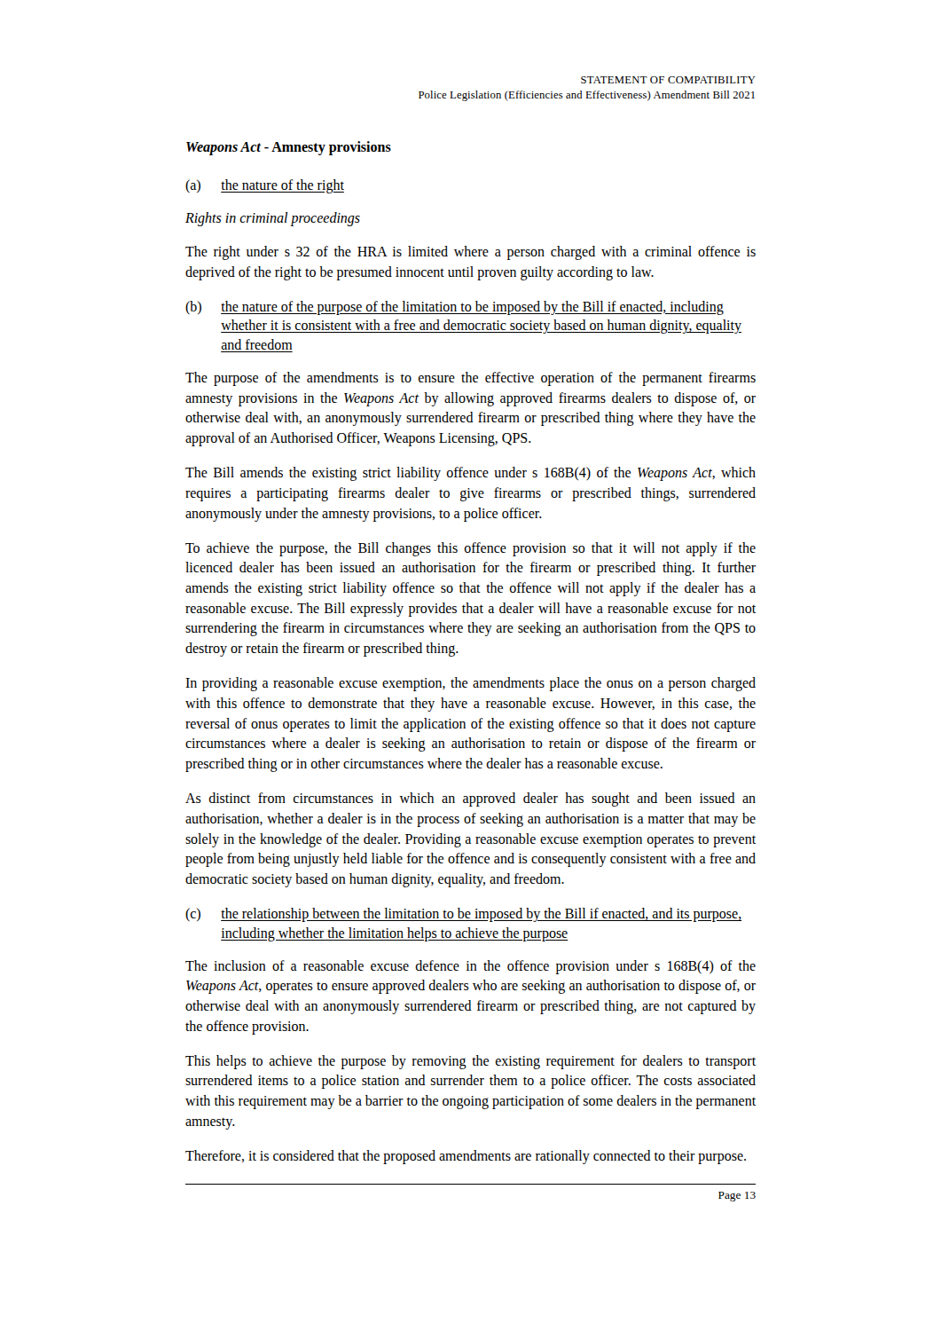STATEMENT OF COMPATIBILITY
Police Legislation (Efficiencies and Effectiveness) Amendment Bill 2021
Weapons Act - Amnesty provisions
(a) the nature of the right
Rights in criminal proceedings
The right under s 32 of the HRA is limited where a person charged with a criminal offence is deprived of the right to be presumed innocent until proven guilty according to law.
(b) the nature of the purpose of the limitation to be imposed by the Bill if enacted, including whether it is consistent with a free and democratic society based on human dignity, equality and freedom
The purpose of the amendments is to ensure the effective operation of the permanent firearms amnesty provisions in the Weapons Act by allowing approved firearms dealers to dispose of, or otherwise deal with, an anonymously surrendered firearm or prescribed thing where they have the approval of an Authorised Officer, Weapons Licensing, QPS.
The Bill amends the existing strict liability offence under s 168B(4) of the Weapons Act, which requires a participating firearms dealer to give firearms or prescribed things, surrendered anonymously under the amnesty provisions, to a police officer.
To achieve the purpose, the Bill changes this offence provision so that it will not apply if the licenced dealer has been issued an authorisation for the firearm or prescribed thing. It further amends the existing strict liability offence so that the offence will not apply if the dealer has a reasonable excuse. The Bill expressly provides that a dealer will have a reasonable excuse for not surrendering the firearm in circumstances where they are seeking an authorisation from the QPS to destroy or retain the firearm or prescribed thing.
In providing a reasonable excuse exemption, the amendments place the onus on a person charged with this offence to demonstrate that they have a reasonable excuse. However, in this case, the reversal of onus operates to limit the application of the existing offence so that it does not capture circumstances where a dealer is seeking an authorisation to retain or dispose of the firearm or prescribed thing or in other circumstances where the dealer has a reasonable excuse.
As distinct from circumstances in which an approved dealer has sought and been issued an authorisation, whether a dealer is in the process of seeking an authorisation is a matter that may be solely in the knowledge of the dealer. Providing a reasonable excuse exemption operates to prevent people from being unjustly held liable for the offence and is consequently consistent with a free and democratic society based on human dignity, equality, and freedom.
(c) the relationship between the limitation to be imposed by the Bill if enacted, and its purpose, including whether the limitation helps to achieve the purpose
The inclusion of a reasonable excuse defence in the offence provision under s 168B(4) of the Weapons Act, operates to ensure approved dealers who are seeking an authorisation to dispose of, or otherwise deal with an anonymously surrendered firearm or prescribed thing, are not captured by the offence provision.
This helps to achieve the purpose by removing the existing requirement for dealers to transport surrendered items to a police station and surrender them to a police officer. The costs associated with this requirement may be a barrier to the ongoing participation of some dealers in the permanent amnesty.
Therefore, it is considered that the proposed amendments are rationally connected to their purpose.
Page 13